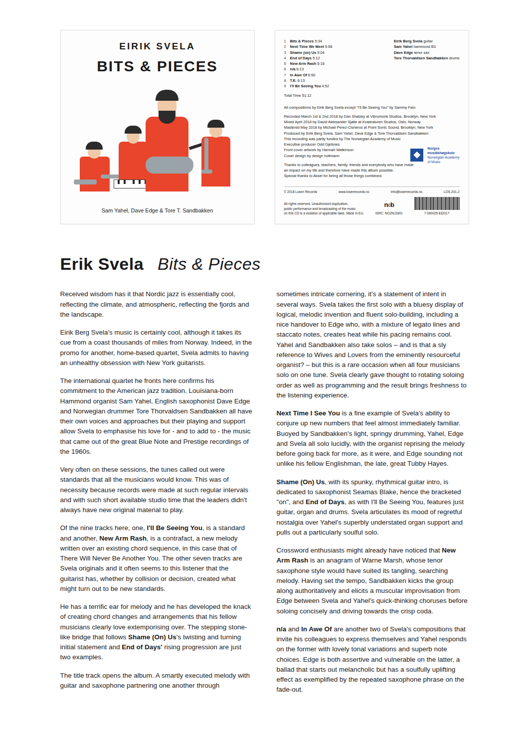EIRIK SVELA
BITS & PIECES
Sam Yahel, Dave Edge & Tore T. Sandbakken
1 Bits & Pieces 5:34
2 Next Time We Meet 5:58
3 Shame (on) Us 5:04
4 End of Days 5:12
5 New Arm Rash 5:16
6 n/a 6:13
7 In Awe Of 6:50
8 T.E. 6:13
9 I'll Be Seeing You 4:52
Eirik Berg Svela guitar
Sam Yahel hammond B3
Dave Edge tenor sax
Tore Thorvaldsen Sandbakken drums
Total Time 51:12
All compositions by Eirik Berg Svela except "I'll Be Seeing You" by Sammy Fain
Recorded March 1st & 2nd 2018 by Dan Shatzky at Vibromonk Studios, Brooklyn, New York
Mixed April 2018 by David Aleksander Sjølie at Kvadraturen Studios, Oslo, Norway
Mastered May 2018 by Michael Perez-Cisneros at Point Sonic Sound, Brooklyn, New York
Produced by Eirik Berg Svela, Sam Yahel, Dave Edge & Tore Thorvaldsen Sandbakken
This recording was partly funded by The Norwegian Academy of Music
Executive producer Odd Gjelsnes
Front cover artwork by Hannah Watkinson
Cover design by design holtmann
Thanks to colleagues, teachers, family, friends and everybody who have made
an impact on my life and therefore have made this album possible.
Special thanks to Aksel for being all those things combined.
Norges
musikkhøgskole
Norwegian Academy
of Music
© 2018 Losen Records www.losenrecords.no info@losenrecords.no LOS 201-2
All rights reserved. Unauthorized duplication,
public performance and broadcasting of the music
on this CD is a violation of applicable laws. Made in EU.
n©b
ISRC: NO2NJ1801
7 090025 832017
Erik Svela Bits & Pieces
Received wisdom has it that Nordic jazz is essentially cool, reflecting the climate, and atmospheric, reflecting the fjords and the landscape.
Eirik Berg Svela's music is certainly cool, although it takes its cue from a coast thousands of miles from Norway. Indeed, in the promo for another, home-based quartet, Svela admits to having an unhealthy obsession with New York guitarists.
The international quartet he fronts here confirms his commitment to the American jazz tradition. Louisiana-born Hammond organist Sam Yahel, English saxophonist Dave Edge and Norwegian drummer Tore Thorvaldsen Sandbakken all have their own voices and approaches but their playing and support allow Svela to emphasise his love for - and to add to - the music that came out of the great Blue Note and Prestige recordings of the 1960s.
Very often on these sessions, the tunes called out were standards that all the musicians would know. This was of necessity because records were made at such regular intervals and with such short available studio time that the leaders didn't always have new original material to play.
Of the nine tracks here, one, I'll Be Seeing You, is a standard and another, New Arm Rash, is a contrafact, a new melody written over an existing chord sequence, in this case that of There Will Never Be Another You. The other seven tracks are Svela originals and it often seems to this listener that the guitarist has, whether by collision or decision, created what might turn out to be new standards.
He has a terrific ear for melody and he has developed the knack of creating chord changes and arrangements that his fellow musicians clearly love extemporising over. The stepping stone-like bridge that follows Shame (On) Us's twisting and turning initial statement and End of Days' rising progression are just two examples.
The title track opens the album. A smartly executed melody with guitar and saxophone partnering one another through sometimes intricate cornering, it's a statement of intent in several ways. Svela takes the first solo with a bluesy display of logical, melodic invention and fluent solo-building, including a nice handover to Edge who, with a mixture of legato lines and staccato notes, creates heat while his pacing remains cool. Yahel and Sandbakken also take solos – and is that a sly reference to Wives and Lovers from the eminently resourceful organist? – but this is a rare occasion when all four musicians solo on one tune. Svela clearly gave thought to rotating soloing order as well as programming and the result brings freshness to the listening experience.
Next Time I See You is a fine example of Svela's ability to conjure up new numbers that feel almost immediately familiar. Buoyed by Sandbakken's light, springy drumming, Yahel, Edge and Svela all solo lucidly, with the organist reprising the melody before going back for more, as it were, and Edge sounding not unlike his fellow Englishman, the late, great Tubby Hayes.
Shame (On) Us, with its spunky, rhythmical guitar intro, is dedicated to saxophonist Seamas Blake, hence the bracketed "on", and End of Days, as with I'll Be Seeing You, features just guitar, organ and drums. Svela articulates its mood of regretful nostalgia over Yahel's superbly understated organ support and pulls out a particularly soulful solo.
Crossword enthusiasts might already have noticed that New Arm Rash is an anagram of Warne Marsh, whose tenor saxophone style would have suited its tangling, searching melody. Having set the tempo, Sandbakken kicks the group along authoritatively and elicits a muscular improvisation from Edge between Svela and Yahel's quick-thinking choruses before soloing concisely and driving towards the crisp coda.
n/a and In Awe Of are another two of Svela's compositions that invite his colleagues to express themselves and Yahel responds on the former with lovely tonal variations and superb note choices. Edge is both assertive and vulnerable on the latter, a ballad that starts out melancholic but has a soulfully uplifting effect as exemplified by the repeated saxophone phrase on the fade-out.